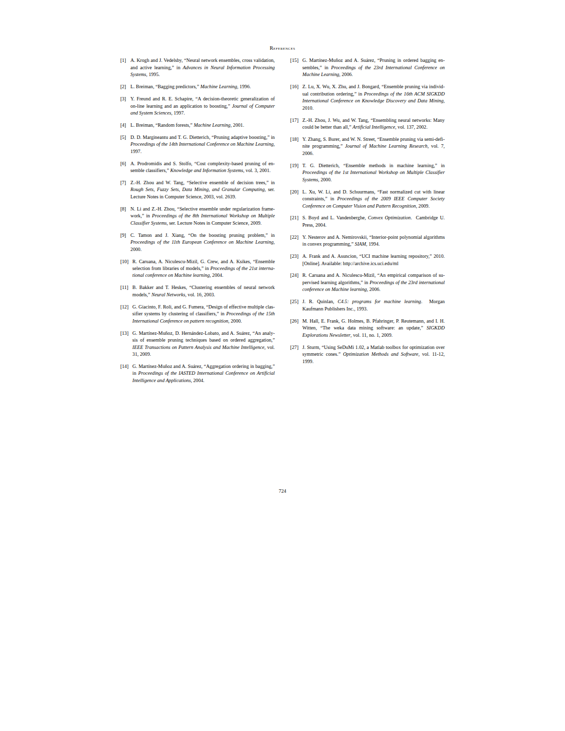References
[1] A. Krogh and J. Vedelsby, “Neural network ensembles, cross validation, and active learning,” in Advances in Neural Information Processing Systems, 1995.
[2] L. Breiman, “Bagging predictors,” Machine Learning, 1996.
[3] Y. Freund and R. E. Schapire, “A decision-theoretic generalization of on-line learning and an application to boosting,” Journal of Computer and System Sciences, 1997.
[4] L. Breiman, “Random forests,” Machine Learning, 2001.
[5] D. D. Margineantu and T. G. Dietterich, “Pruning adaptive boosting,” in Proceedings of the 14th International Conference on Machine Learning, 1997.
[6] A. Prodromidis and S. Stolfo, “Cost complexity-based pruning of ensemble classifiers,” Knowledge and Information Systems, vol. 3, 2001.
[7] Z.-H. Zhou and W. Tang, “Selective ensemble of decision trees,” in Rough Sets, Fuzzy Sets, Data Mining, and Granular Computing, ser. Lecture Notes in Computer Science, 2003, vol. 2639.
[8] N. Li and Z.-H. Zhou, “Selective ensemble under regularization framework,” in Proceedings of the 8th International Workshop on Multiple Classifier Systems, ser. Lecture Notes in Computer Science, 2009.
[9] C. Tamon and J. Xiang, “On the boosting pruning problem,” in Proceedings of the 11th European Conference on Machine Learning, 2000.
[10] R. Caruana, A. Niculescu-Mizil, G. Crew, and A. Ksikes, “Ensemble selection from libraries of models,” in Proceedings of the 21st international conference on Machine learning, 2004.
[11] B. Bakker and T. Heskes, “Clustering ensembles of neural network models,” Neural Networks, vol. 16, 2003.
[12] G. Giacinto, F. Roli, and G. Fumera, “Design of effective multiple classifier systems by clustering of classifiers,” in Proceedings of the 15th International Conference on pattern recognition, 2000.
[13] G. Martínez-Muñoz, D. Hernández-Lobato, and A. Suárez, “An analysis of ensemble pruning techniques based on ordered aggregation,” IEEE Transactions on Pattern Analysis and Machine Intelligence, vol. 31, 2009.
[14] G. Martínez-Muñoz and A. Suárez, “Aggregation ordering in bagging,” in Proceedings of the IASTED International Conference on Artificial Intelligence and Applications, 2004.
[15] G. Martínez-Muñoz and A. Suárez, “Pruning in ordered bagging ensembles,” in Proceedings of the 23rd International Conference on Machine Learning, 2006.
[16] Z. Lu, X. Wu, X. Zhu, and J. Bongard, “Ensemble pruning via individual contribution ordering,” in Proceedings of the 16th ACM SIGKDD International Conference on Knowledge Discovery and Data Mining, 2010.
[17] Z.-H. Zhou, J. Wu, and W. Tang, “Ensembling neural networks: Many could be better than all,” Artificial Intelligence, vol. 137, 2002.
[18] Y. Zhang, S. Burer, and W. N. Street, “Ensemble pruning via semi-definite programming,” Journal of Machine Learning Research, vol. 7, 2006.
[19] T. G. Dietterich, “Ensemble methods in machine learning,” in Proceedings of the 1st International Workshop on Multiple Classifier Systems, 2000.
[20] L. Xu, W. Li, and D. Schuurmans, “Fast normalized cut with linear constraints,” in Proceedings of the 2009 IEEE Computer Society Conference on Computer Vision and Pattern Recognition, 2009.
[21] S. Boyd and L. Vandenberghe, Convex Optimization. Cambridge U. Press, 2004.
[22] Y. Nesterov and A. Nemirovskii, “Interior-point polynomial algorithms in convex programming,” SIAM, 1994.
[23] A. Frank and A. Asuncion, “UCI machine learning repository,” 2010. [Online]. Available: http://archive.ics.uci.edu/ml
[24] R. Caruana and A. Niculescu-Mizil, “An empirical comparison of supervised learning algorithms,” in Proceedings of the 23rd international conference on Machine learning, 2006.
[25] J. R. Quinlan, C4.5: programs for machine learning. Morgan Kaufmann Publishers Inc., 1993.
[26] M. Hall, E. Frank, G. Holmes, B. Pfahringer, P. Reutemann, and I. H. Witten, “The weka data mining software: an update,” SIGKDD Explorations Newsletter, vol. 11, no. 1, 2009.
[27] J. Sturm, “Using SeDuMi 1.02, a Matlab toolbox for optimization over symmetric cones.” Optimization Methods and Software, vol. 11-12, 1999.
724